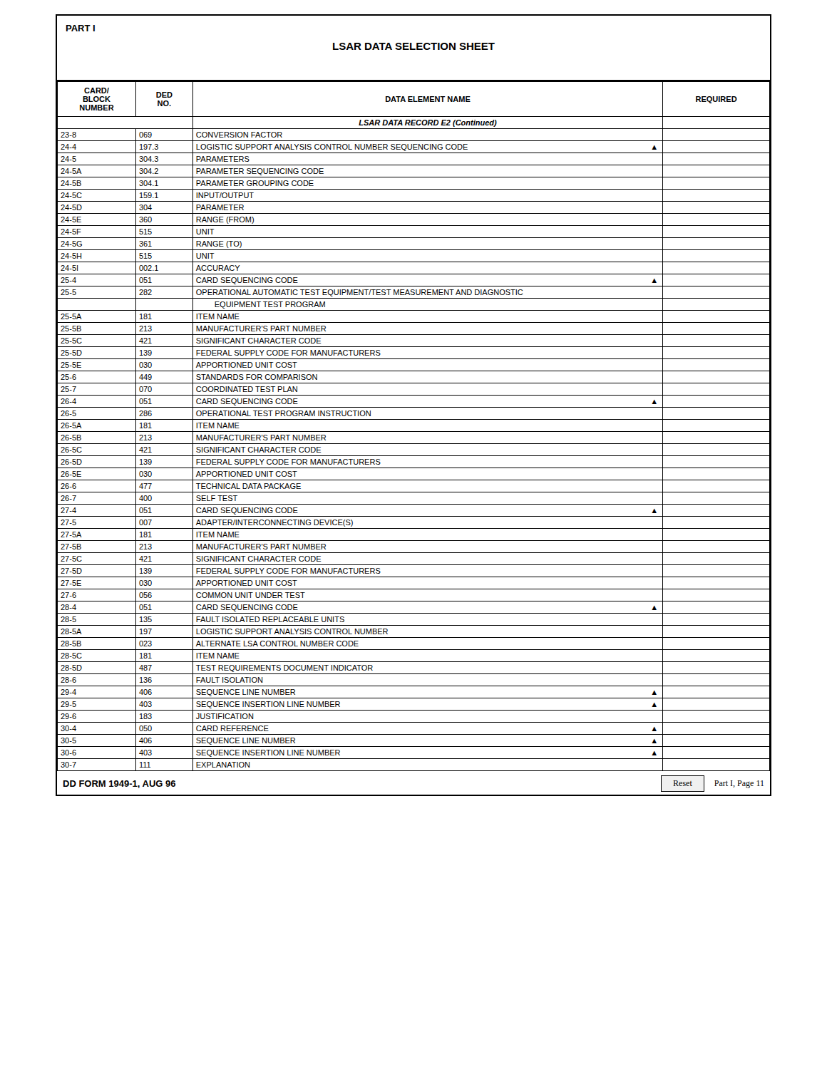PART I
LSAR DATA SELECTION SHEET
| CARD/ BLOCK NUMBER | DED NO. | DATA ELEMENT NAME | REQUIRED |
| --- | --- | --- | --- |
| | | LSAR DATA RECORD E2 (Continued) | |
| 23-8 | 069 | CONVERSION FACTOR | |
| 24-4 | 197.3 | LOGISTIC SUPPORT ANALYSIS CONTROL NUMBER SEQUENCING CODE ▲ | |
| 24-5 | 304.3 | PARAMETERS | |
| 24-5A | 304.2 | PARAMETER SEQUENCING CODE | |
| 24-5B | 304.1 | PARAMETER GROUPING CODE | |
| 24-5C | 159.1 | INPUT/OUTPUT | |
| 24-5D | 304 | PARAMETER | |
| 24-5E | 360 | RANGE (FROM) | |
| 24-5F | 515 | UNIT | |
| 24-5G | 361 | RANGE (TO) | |
| 24-5H | 515 | UNIT | |
| 24-5I | 002.1 | ACCURACY | |
| 25-4 | 051 | CARD SEQUENCING CODE ▲ | |
| 25-5 | 282 | OPERATIONAL AUTOMATIC TEST EQUIPMENT/TEST MEASUREMENT AND DIAGNOSTIC | |
| | | EQUIPMENT TEST PROGRAM | |
| 25-5A | 181 | ITEM NAME | |
| 25-5B | 213 | MANUFACTURER'S PART NUMBER | |
| 25-5C | 421 | SIGNIFICANT CHARACTER CODE | |
| 25-5D | 139 | FEDERAL SUPPLY CODE FOR MANUFACTURERS | |
| 25-5E | 030 | APPORTIONED UNIT COST | |
| 25-6 | 449 | STANDARDS FOR COMPARISON | |
| 25-7 | 070 | COORDINATED TEST PLAN | |
| 26-4 | 051 | CARD SEQUENCING CODE ▲ | |
| 26-5 | 286 | OPERATIONAL TEST PROGRAM INSTRUCTION | |
| 26-5A | 181 | ITEM NAME | |
| 26-5B | 213 | MANUFACTURER'S PART NUMBER | |
| 26-5C | 421 | SIGNIFICANT CHARACTER CODE | |
| 26-5D | 139 | FEDERAL SUPPLY CODE FOR MANUFACTURERS | |
| 26-5E | 030 | APPORTIONED UNIT COST | |
| 26-6 | 477 | TECHNICAL DATA PACKAGE | |
| 26-7 | 400 | SELF TEST | |
| 27-4 | 051 | CARD SEQUENCING CODE ▲ | |
| 27-5 | 007 | ADAPTER/INTERCONNECTING DEVICE(S) | |
| 27-5A | 181 | ITEM NAME | |
| 27-5B | 213 | MANUFACTURER'S PART NUMBER | |
| 27-5C | 421 | SIGNIFICANT CHARACTER CODE | |
| 27-5D | 139 | FEDERAL SUPPLY CODE FOR MANUFACTURERS | |
| 27-5E | 030 | APPORTIONED UNIT COST | |
| 27-6 | 056 | COMMON UNIT UNDER TEST | |
| 28-4 | 051 | CARD SEQUENCING CODE ▲ | |
| 28-5 | 135 | FAULT ISOLATED REPLACEABLE UNITS | |
| 28-5A | 197 | LOGISTIC SUPPORT ANALYSIS CONTROL NUMBER | |
| 28-5B | 023 | ALTERNATE LSA CONTROL NUMBER CODE | |
| 28-5C | 181 | ITEM NAME | |
| 28-5D | 487 | TEST REQUIREMENTS DOCUMENT INDICATOR | |
| 28-6 | 136 | FAULT ISOLATION | |
| 29-4 | 406 | SEQUENCE LINE NUMBER ▲ | |
| 29-5 | 403 | SEQUENCE INSERTION LINE NUMBER ▲ | |
| 29-6 | 183 | JUSTIFICATION | |
| 30-4 | 050 | CARD REFERENCE ▲ | |
| 30-5 | 406 | SEQUENCE LINE NUMBER ▲ | |
| 30-6 | 403 | SEQUENCE INSERTION LINE NUMBER ▲ | |
| 30-7 | 111 | EXPLANATION | |
DD FORM 1949-1, AUG 96
Reset Part I, Page 11